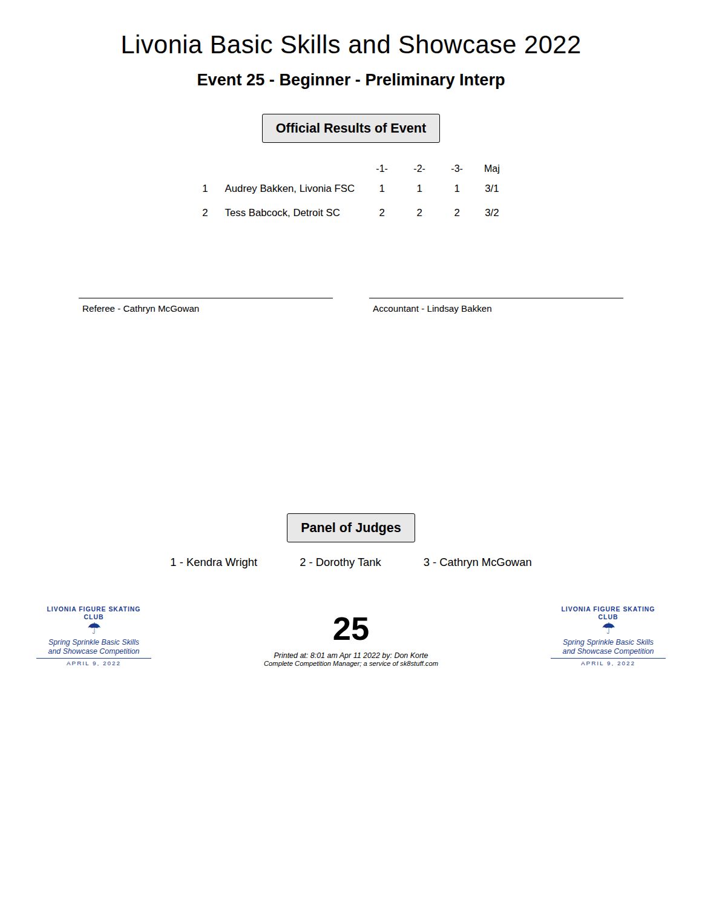Livonia Basic Skills and Showcase 2022
Event 25 - Beginner - Preliminary Interp
Official Results of Event
| | | -1- | -2- | -3- | Maj |
| --- | --- | --- | --- | --- | --- |
| 1 | Audrey Bakken, Livonia FSC | 1 | 1 | 1 | 3/1 |
| 2 | Tess Babcock, Detroit SC | 2 | 2 | 2 | 3/2 |
Referee - Cathryn McGowan
Accountant - Lindsay Bakken
Panel of Judges
1 - Kendra Wright 2 - Dorothy Tank 3 - Cathryn McGowan
LIVONIA FIGURE SKATING CLUB
☂
Spring Sprinkle Basic Skills
and Showcase Competition
APRIL 9, 2022
25
Printed at: 8:01 am Apr 11 2022 by: Don Korte
Complete Competition Manager; a service of sk8stuff.com
LIVONIA FIGURE SKATING CLUB
☂
Spring Sprinkle Basic Skills
and Showcase Competition
APRIL 9, 2022